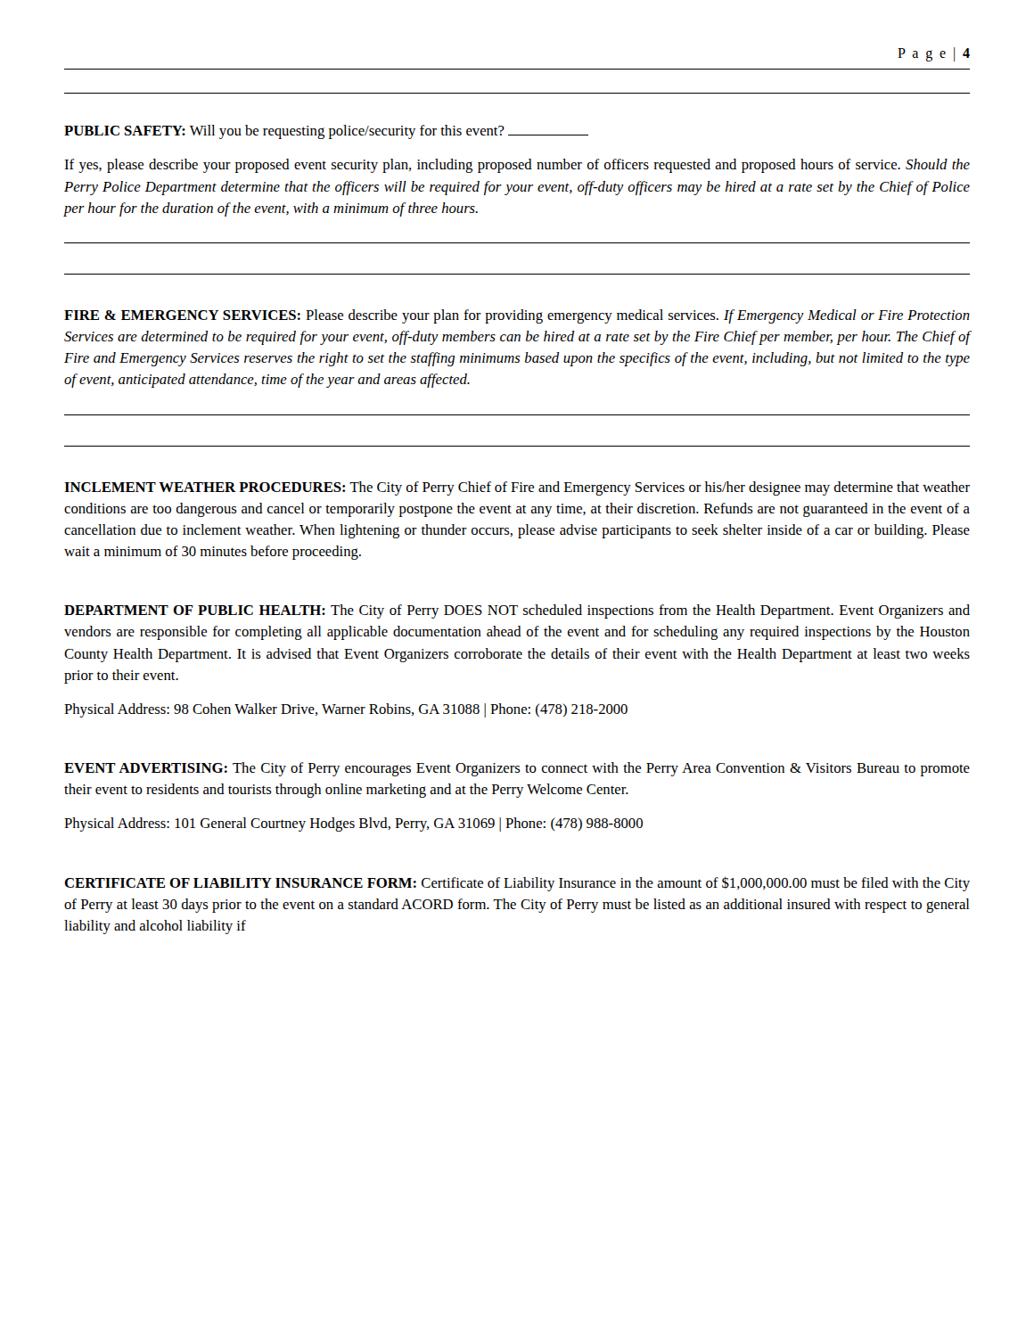P a g e | 4
PUBLIC SAFETY: Will you be requesting police/security for this event?
If yes, please describe your proposed event security plan, including proposed number of officers requested and proposed hours of service. Should the Perry Police Department determine that the officers will be required for your event, off-duty officers may be hired at a rate set by the Chief of Police per hour for the duration of the event, with a minimum of three hours.
FIRE & EMERGENCY SERVICES: Please describe your plan for providing emergency medical services. If Emergency Medical or Fire Protection Services are determined to be required for your event, off-duty members can be hired at a rate set by the Fire Chief per member, per hour. The Chief of Fire and Emergency Services reserves the right to set the staffing minimums based upon the specifics of the event, including, but not limited to the type of event, anticipated attendance, time of the year and areas affected.
INCLEMENT WEATHER PROCEDURES: The City of Perry Chief of Fire and Emergency Services or his/her designee may determine that weather conditions are too dangerous and cancel or temporarily postpone the event at any time, at their discretion. Refunds are not guaranteed in the event of a cancellation due to inclement weather. When lightening or thunder occurs, please advise participants to seek shelter inside of a car or building. Please wait a minimum of 30 minutes before proceeding.
DEPARTMENT OF PUBLIC HEALTH: The City of Perry DOES NOT scheduled inspections from the Health Department. Event Organizers and vendors are responsible for completing all applicable documentation ahead of the event and for scheduling any required inspections by the Houston County Health Department. It is advised that Event Organizers corroborate the details of their event with the Health Department at least two weeks prior to their event.
Physical Address: 98 Cohen Walker Drive, Warner Robins, GA 31088 | Phone: (478) 218-2000
EVENT ADVERTISING: The City of Perry encourages Event Organizers to connect with the Perry Area Convention & Visitors Bureau to promote their event to residents and tourists through online marketing and at the Perry Welcome Center.
Physical Address: 101 General Courtney Hodges Blvd, Perry, GA 31069 | Phone: (478) 988-8000
CERTIFICATE OF LIABILITY INSURANCE FORM: Certificate of Liability Insurance in the amount of $1,000,000.00 must be filed with the City of Perry at least 30 days prior to the event on a standard ACORD form. The City of Perry must be listed as an additional insured with respect to general liability and alcohol liability if